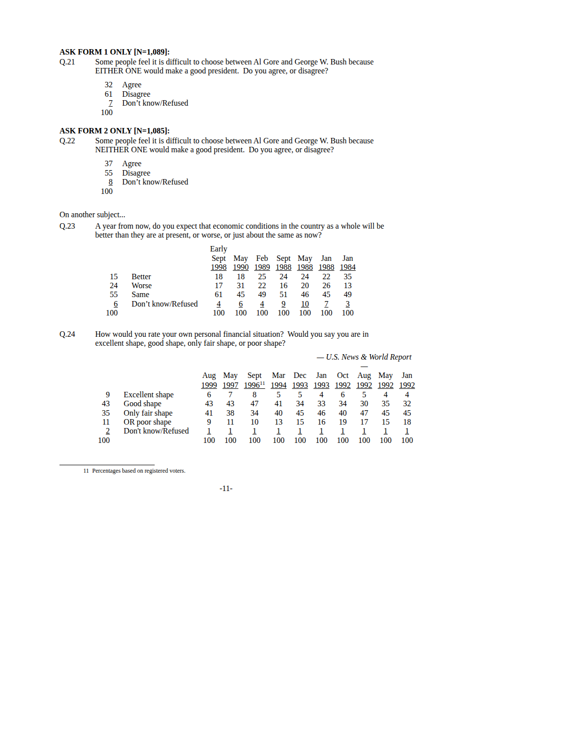ASK FORM 1 ONLY [N=1,089]:
Q.21
Some people feel it is difficult to choose between Al Gore and George W. Bush because EITHER ONE would make a good president. Do you agree, or disagree?
| 32 | Agree |
| 61 | Disagree |
| 7 | Don’t know/Refused |
| 100 | |
ASK FORM 2 ONLY [N=1,085]:
Q.22
Some people feel it is difficult to choose between Al Gore and George W. Bush because NEITHER ONE would make a good president. Do you agree, or disagree?
| 37 | Agree |
| 55 | Disagree |
| 8 | Don’t know/Refused |
| 100 | |
On another subject...
Q.23
A year from now, do you expect that economic conditions in the country as a whole will be better than they are at present, or worse, or just about the same as now?
| | | Early | | | | | | |
| | | Sept | May | Feb | Sept | May | Jan | Jan |
| | | 1998 | 1990 | 1989 | 1988 | 1988 | 1988 | 1984 |
| 15 | Better | 18 | 18 | 25 | 24 | 24 | 22 | 35 |
| 24 | Worse | 17 | 31 | 22 | 16 | 20 | 26 | 13 |
| 55 | Same | 61 | 45 | 49 | 51 | 46 | 45 | 49 |
| 6 | Don’t know/Refused | 4 | 6 | 4 | 9 | 10 | 7 | 3 |
| 100 | | 100 | 100 | 100 | 100 | 100 | 100 | 100 |
Q.24
How would you rate your own personal financial situation? Would you say you are in excellent shape, good shape, only fair shape, or poor shape?
| | | | | | | | — U.S. News & World Report — |
| | | Aug | May | Sept | Mar | Dec | Jan | Oct | Aug | May | Jan |
| | | 1999 | 1997 | 1996 11 | 1994 | 1993 | 1993 | 1992 | 1992 | 1992 | 1992 |
| 9 | Excellent shape | 6 | 7 | 8 | 5 | 5 | 4 | 6 | 5 | 4 | 4 |
| 43 | Good shape | 43 | 43 | 47 | 41 | 34 | 33 | 34 | 30 | 35 | 32 |
| 35 | Only fair shape | 41 | 38 | 34 | 40 | 45 | 46 | 40 | 47 | 45 | 45 |
| 11 | OR poor shape | 9 | 11 | 10 | 13 | 15 | 16 | 19 | 17 | 15 | 18 |
| 2 | Don't know/Refused | 1 | 1 | 1 | 1 | 1 | 1 | 1 | 1 | 1 | 1 |
| 100 | | 100 | 100 | 100 | 100 | 100 | 100 | 100 | 100 | 100 | 100 |
11
Percentages based on registered voters.
-11-